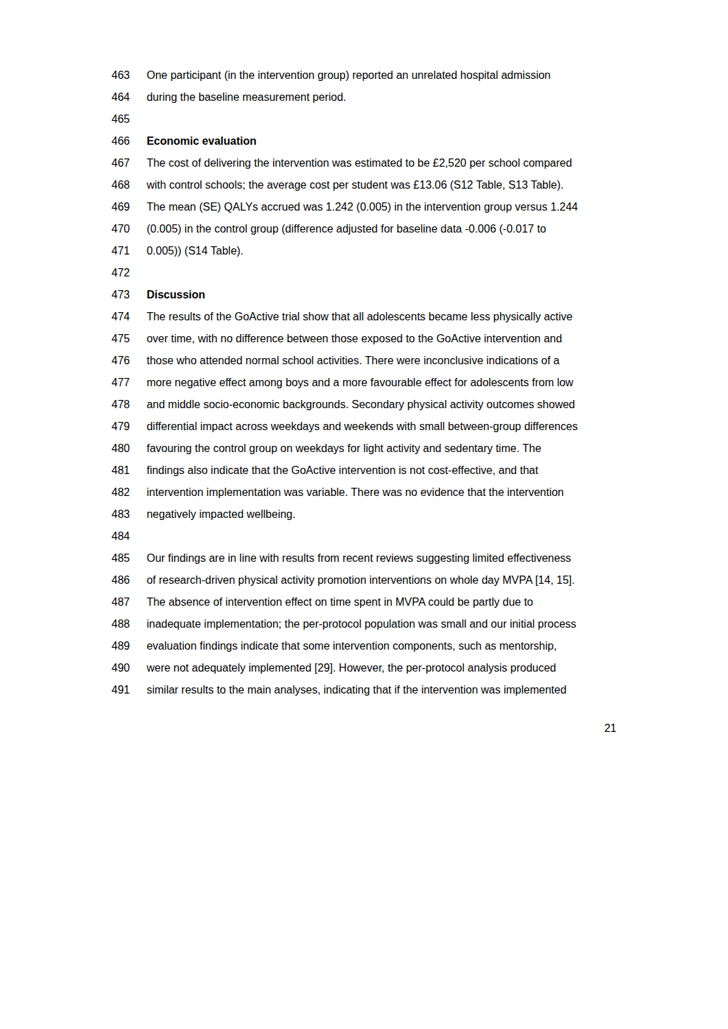463 One participant (in the intervention group) reported an unrelated hospital admission
464during the baseline measurement period.
465
466 Economic evaluation
467 The cost of delivering the intervention was estimated to be £2,520 per school compared
468with control schools; the average cost per student was £13.06 (S12 Table, S13 Table).
469 The mean (SE) QALYs accrued was 1.242 (0.005) in the intervention group versus 1.244
470(0.005) in the control group (difference adjusted for baseline data -0.006 (-0.017 to
4710.005)) (S14 Table).
472
473 Discussion
474 The results of the GoActive trial show that all adolescents became less physically active
475over time, with no difference between those exposed to the GoActive intervention and
476those who attended normal school activities. There were inconclusive indications of a
477more negative effect among boys and a more favourable effect for adolescents from low
478and middle socio-economic backgrounds. Secondary physical activity outcomes showed
479differential impact across weekdays and weekends with small between-group differences
480favouring the control group on weekdays for light activity and sedentary time. The
481findings also indicate that the GoActive intervention is not cost-effective, and that
482intervention implementation was variable. There was no evidence that the intervention
483negatively impacted wellbeing.
484
485 Our findings are in line with results from recent reviews suggesting limited effectiveness
486of research-driven physical activity promotion interventions on whole day MVPA [14, 15].
487 The absence of intervention effect on time spent in MVPA could be partly due to
488inadequate implementation; the per-protocol population was small and our initial process
489evaluation findings indicate that some intervention components, such as mentorship,
490were not adequately implemented [29]. However, the per-protocol analysis produced
491similar results to the main analyses, indicating that if the intervention was implemented
21